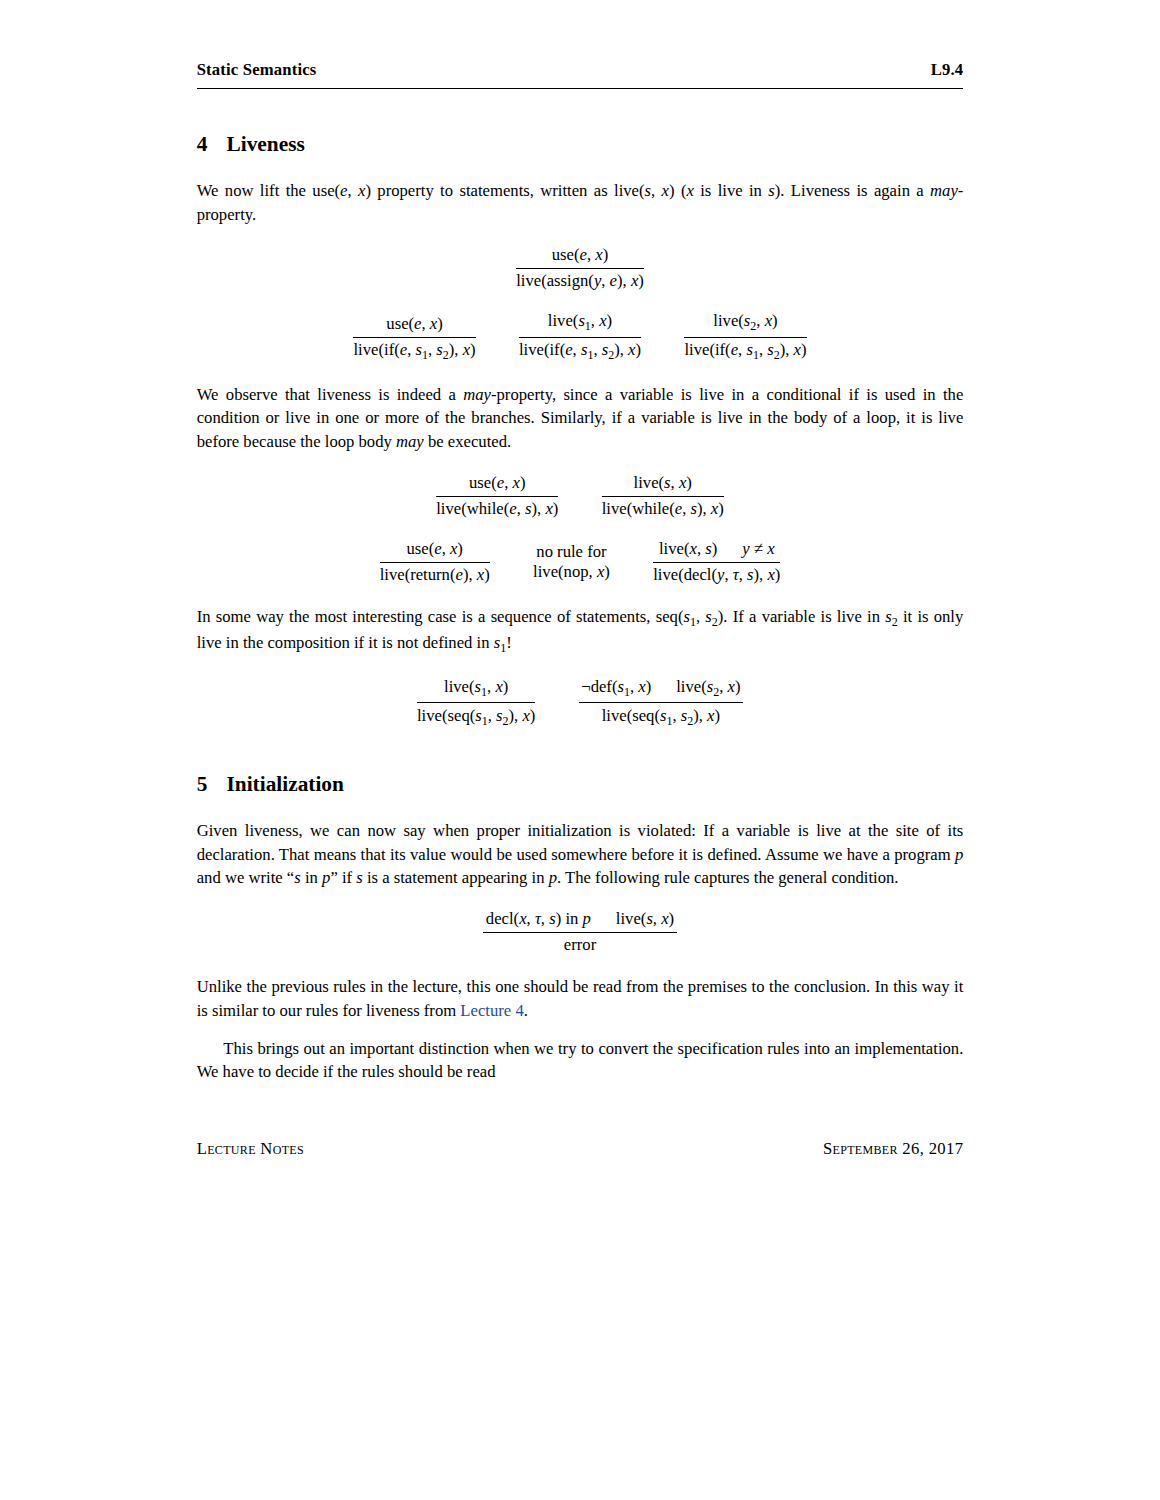Static Semantics L9.4
4 Liveness
We now lift the use(e, x) property to statements, written as live(s, x) (x is live in s). Liveness is again a may-property.
use(e, x)
live(assign(y, e), x)
use(e, x)
live(if(e, s1, s2), x)
live(s1, x)
live(if(e, s1, s2), x)
live(s2, x)
live(if(e, s1, s2), x)
We observe that liveness is indeed a may-property, since a variable is live in a conditional if is used in the condition or live in one or more of the branches. Similarly, if a variable is live in the body of a loop, it is live before because the loop body may be executed.
use(e, x)
live(while(e, s), x)
live(s, x)
live(while(e, s), x)
use(e, x)
live(return(e), x)
no rule for
live(nop, x)
live(x, s) y ≠ x
live(decl(y, τ, s), x)
In some way the most interesting case is a sequence of statements, seq(s1, s2). If a variable is live in s2 it is only live in the composition if it is not defined in s1!
live(s1, x)
live(seq(s1, s2), x)
¬def(s1, x) live(s2, x)
live(seq(s1, s2), x)
5 Initialization
Given liveness, we can now say when proper initialization is violated: If a variable is live at the site of its declaration. That means that its value would be used somewhere before it is defined. Assume we have a program p and we write “s in p” if s is a statement appearing in p. The following rule captures the general condition.
decl(x, τ, s) in p live(s, x)
error
Unlike the previous rules in the lecture, this one should be read from the premises to the conclusion. In this way it is similar to our rules for liveness from Lecture 4.
This brings out an important distinction when we try to convert the specification rules into an implementation. We have to decide if the rules should be read
Lecture Notes September 26, 2017